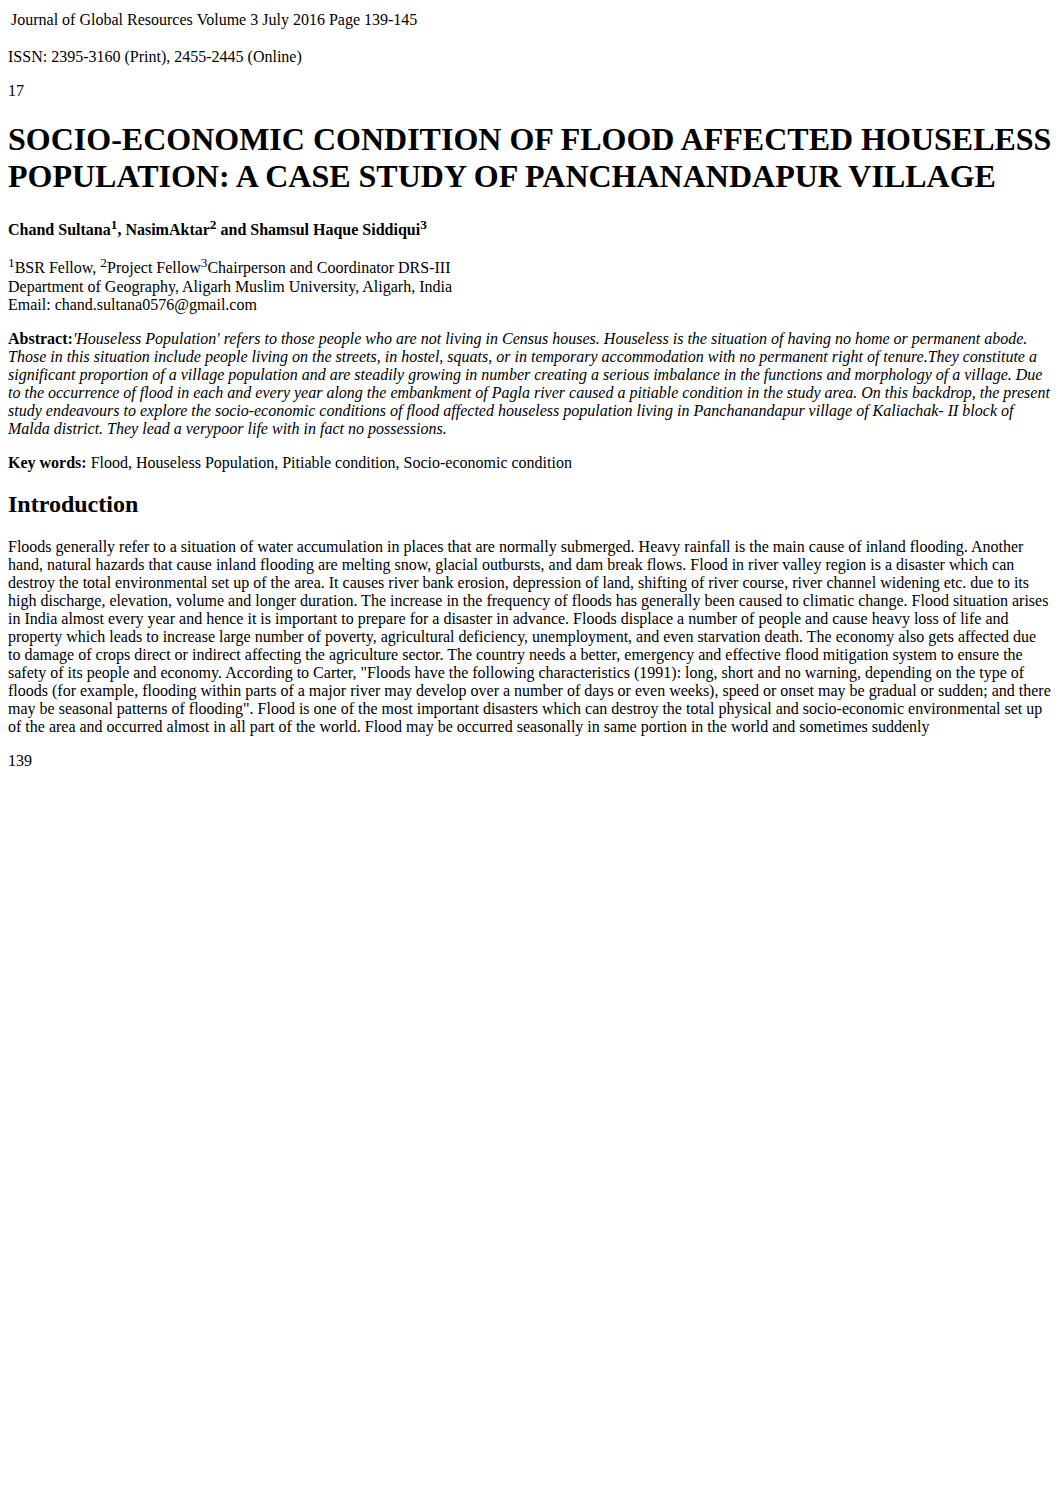| Journal of Global Resources | Volume 3 | July 2016 | Page 139-145 |
ISSN: 2395-3160 (Print), 2455-2445 (Online)
17
SOCIO-ECONOMIC CONDITION OF FLOOD AFFECTED HOUSELESS POPULATION: A CASE STUDY OF PANCHANANDAPUR VILLAGE
Chand Sultana1, NasimAktar2 and Shamsul Haque Siddiqui3
1BSR Fellow, 2Project Fellow3Chairperson and Coordinator DRS-III
Department of Geography, Aligarh Muslim University, Aligarh, India
Email: chand.sultana0576@gmail.com
Abstract:'Houseless Population' refers to those people who are not living in Census houses. Houseless is the situation of having no home or permanent abode. Those in this situation include people living on the streets, in hostel, squats, or in temporary accommodation with no permanent right of tenure.They constitute a significant proportion of a village population and are steadily growing in number creating a serious imbalance in the functions and morphology of a village. Due to the occurrence of flood in each and every year along the embankment of Pagla river caused a pitiable condition in the study area. On this backdrop, the present study endeavours to explore the socio-economic conditions of flood affected houseless population living in Panchanandapur village of Kaliachak- II block of Malda district. They lead a verypoor life with in fact no possessions.
Key words: Flood, Houseless Population, Pitiable condition, Socio-economic condition
Introduction
Floods generally refer to a situation of water accumulation in places that are normally submerged. Heavy rainfall is the main cause of inland flooding. Another hand, natural hazards that cause inland flooding are melting snow, glacial outbursts, and dam break flows. Flood in river valley region is a disaster which can destroy the total environmental set up of the area. It causes river bank erosion, depression of land, shifting of river course, river channel widening etc. due to its high discharge, elevation, volume and longer duration. The increase in the frequency of floods has generally been caused to climatic change. Flood situation arises in India almost every year and hence it is important to prepare for a disaster in advance. Floods displace a number of people and cause heavy loss of life and property which leads to increase large number of poverty, agricultural deficiency, unemployment, and even starvation death. The economy also gets affected due to damage of crops direct or indirect affecting the agriculture sector. The country needs a better, emergency and effective flood mitigation system to ensure the safety of its people and economy. According to Carter, "Floods have the following characteristics (1991): long, short and no warning, depending on the type of floods (for example, flooding within parts of a major river may develop over a number of days or even weeks), speed or onset may be gradual or sudden; and there may be seasonal patterns of flooding". Flood is one of the most important disasters which can destroy the total physical and socio-economic environmental set up of the area and occurred almost in all part of the world. Flood may be occurred seasonally in same portion in the world and sometimes suddenly
139